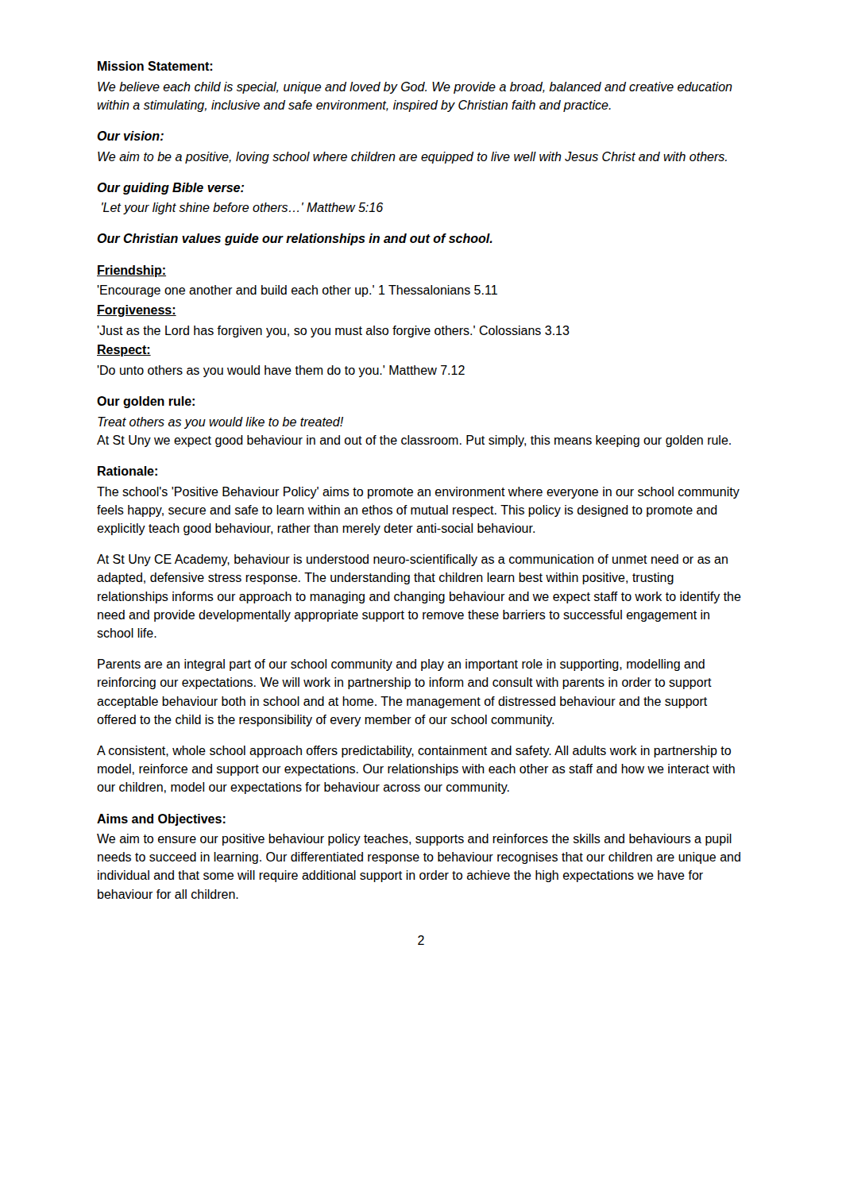Mission Statement:
We believe each child is special, unique and loved by God. We provide a broad, balanced and creative education within a stimulating, inclusive and safe environment, inspired by Christian faith and practice.
Our vision:
We aim to be a positive, loving school where children are equipped to live well with Jesus Christ and with others.
Our guiding Bible verse:
'Let your light shine before others…' Matthew 5:16
Our Christian values guide our relationships in and out of school.
Friendship:
'Encourage one another and build each other up.' 1 Thessalonians 5.11
Forgiveness:
'Just as the Lord has forgiven you, so you must also forgive others.' Colossians 3.13
Respect:
'Do unto others as you would have them do to you.' Matthew 7.12
Our golden rule:
Treat others as you would like to be treated!
At St Uny we expect good behaviour in and out of the classroom. Put simply, this means keeping our golden rule.
Rationale:
The school's 'Positive Behaviour Policy' aims to promote an environment where everyone in our school community feels happy, secure and safe to learn within an ethos of mutual respect. This policy is designed to promote and explicitly teach good behaviour, rather than merely deter anti-social behaviour.
At St Uny CE Academy, behaviour is understood neuro-scientifically as a communication of unmet need or as an adapted, defensive stress response. The understanding that children learn best within positive, trusting relationships informs our approach to managing and changing behaviour and we expect staff to work to identify the need and provide developmentally appropriate support to remove these barriers to successful engagement in school life.
Parents are an integral part of our school community and play an important role in supporting, modelling and reinforcing our expectations. We will work in partnership to inform and consult with parents in order to support acceptable behaviour both in school and at home. The management of distressed behaviour and the support offered to the child is the responsibility of every member of our school community.
A consistent, whole school approach offers predictability, containment and safety. All adults work in partnership to model, reinforce and support our expectations. Our relationships with each other as staff and how we interact with our children, model our expectations for behaviour across our community.
Aims and Objectives:
We aim to ensure our positive behaviour policy teaches, supports and reinforces the skills and behaviours a pupil needs to succeed in learning. Our differentiated response to behaviour recognises that our children are unique and individual and that some will require additional support in order to achieve the high expectations we have for behaviour for all children.
2